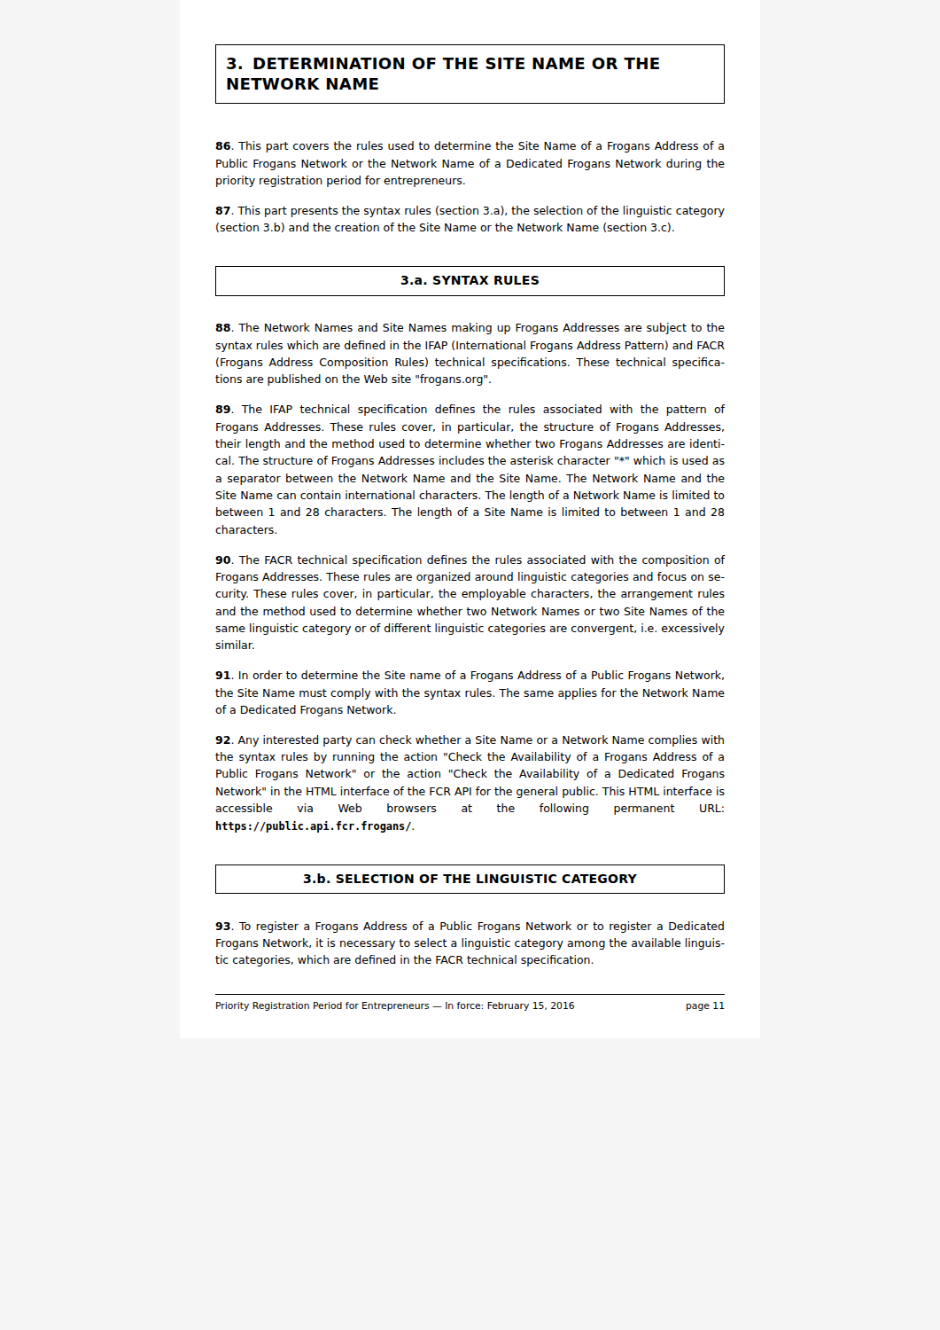3. DETERMINATION OF THE SITE NAME OR THE NETWORK NAME
86. This part covers the rules used to determine the Site Name of a Frogans Address of a Public Frogans Network or the Network Name of a Dedicated Frogans Network during the priority registration period for entrepreneurs.
87. This part presents the syntax rules (section 3.a), the selection of the linguistic category (section 3.b) and the creation of the Site Name or the Network Name (section 3.c).
3.a. SYNTAX RULES
88. The Network Names and Site Names making up Frogans Addresses are subject to the syntax rules which are defined in the IFAP (International Frogans Address Pattern) and FACR (Frogans Address Composition Rules) technical specifications. These technical specifications are published on the Web site "frogans.org".
89. The IFAP technical specification defines the rules associated with the pattern of Frogans Addresses. These rules cover, in particular, the structure of Frogans Addresses, their length and the method used to determine whether two Frogans Addresses are identical. The structure of Frogans Addresses includes the asterisk character "*" which is used as a separator between the Network Name and the Site Name. The Network Name and the Site Name can contain international characters. The length of a Network Name is limited to between 1 and 28 characters. The length of a Site Name is limited to between 1 and 28 characters.
90. The FACR technical specification defines the rules associated with the composition of Frogans Addresses. These rules are organized around linguistic categories and focus on security. These rules cover, in particular, the employable characters, the arrangement rules and the method used to determine whether two Network Names or two Site Names of the same linguistic category or of different linguistic categories are convergent, i.e. excessively similar.
91. In order to determine the Site name of a Frogans Address of a Public Frogans Network, the Site Name must comply with the syntax rules. The same applies for the Network Name of a Dedicated Frogans Network.
92. Any interested party can check whether a Site Name or a Network Name complies with the syntax rules by running the action "Check the Availability of a Frogans Address of a Public Frogans Network" or the action "Check the Availability of a Dedicated Frogans Network" in the HTML interface of the FCR API for the general public. This HTML interface is accessible via Web browsers at the following permanent URL: https://public.api.fcr.frogans/.
3.b. SELECTION OF THE LINGUISTIC CATEGORY
93. To register a Frogans Address of a Public Frogans Network or to register a Dedicated Frogans Network, it is necessary to select a linguistic category among the available linguistic categories, which are defined in the FACR technical specification.
Priority Registration Period for Entrepreneurs — In force: February 15, 2016 page 11